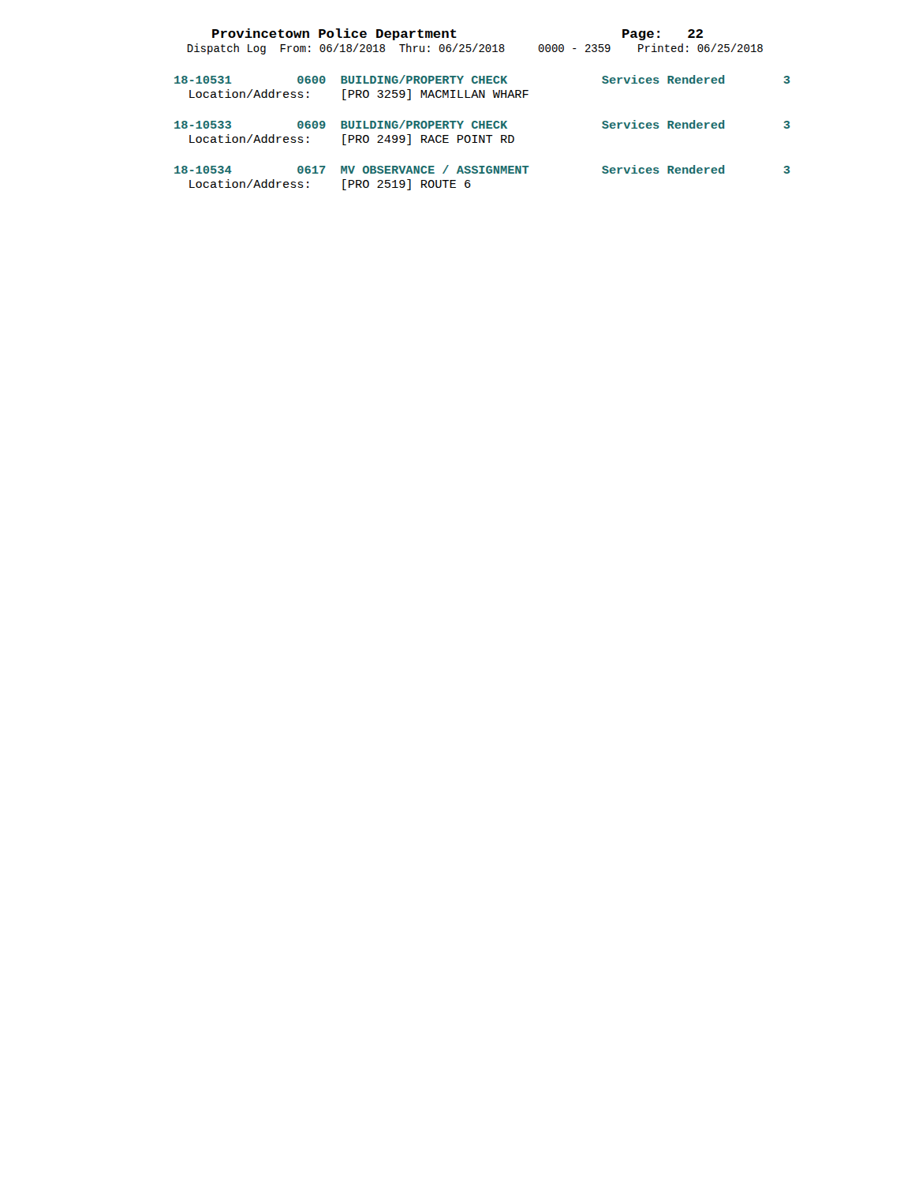Provincetown Police Department Page: 22
Dispatch Log From: 06/18/2018 Thru: 06/25/2018 0000 - 2359 Printed: 06/25/2018
18-10531 0600 BUILDING/PROPERTY CHECK Services Rendered 3
Location/Address: [PRO 3259] MACMILLAN WHARF
18-10533 0609 BUILDING/PROPERTY CHECK Services Rendered 3
Location/Address: [PRO 2499] RACE POINT RD
18-10534 0617 MV OBSERVANCE / ASSIGNMENT Services Rendered 3
Location/Address: [PRO 2519] ROUTE 6